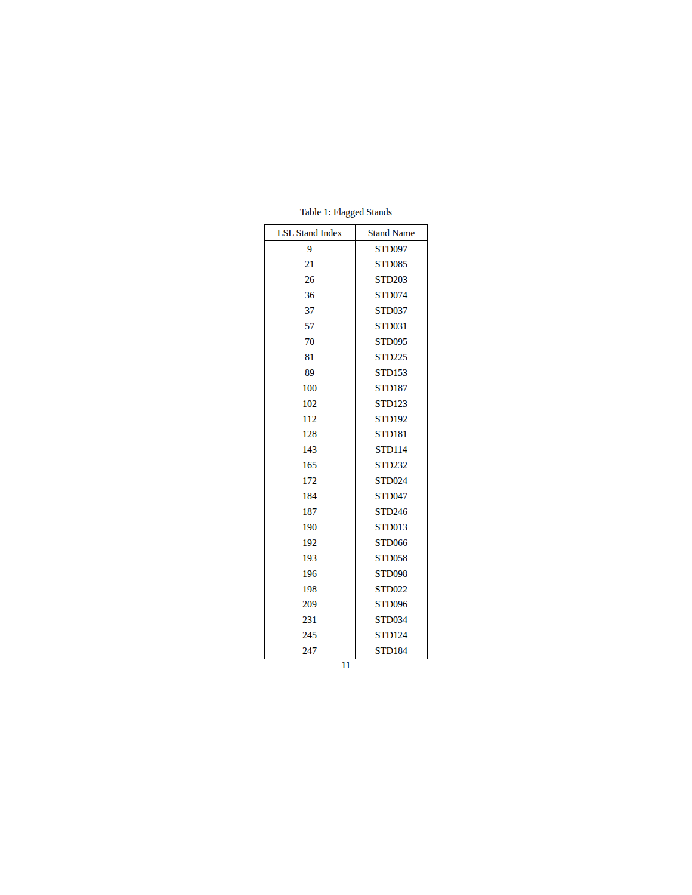Table 1: Flagged Stands
| LSL Stand Index | Stand Name |
| --- | --- |
| 9 | STD097 |
| 21 | STD085 |
| 26 | STD203 |
| 36 | STD074 |
| 37 | STD037 |
| 57 | STD031 |
| 70 | STD095 |
| 81 | STD225 |
| 89 | STD153 |
| 100 | STD187 |
| 102 | STD123 |
| 112 | STD192 |
| 128 | STD181 |
| 143 | STD114 |
| 165 | STD232 |
| 172 | STD024 |
| 184 | STD047 |
| 187 | STD246 |
| 190 | STD013 |
| 192 | STD066 |
| 193 | STD058 |
| 196 | STD098 |
| 198 | STD022 |
| 209 | STD096 |
| 231 | STD034 |
| 245 | STD124 |
| 247 | STD184 |
11